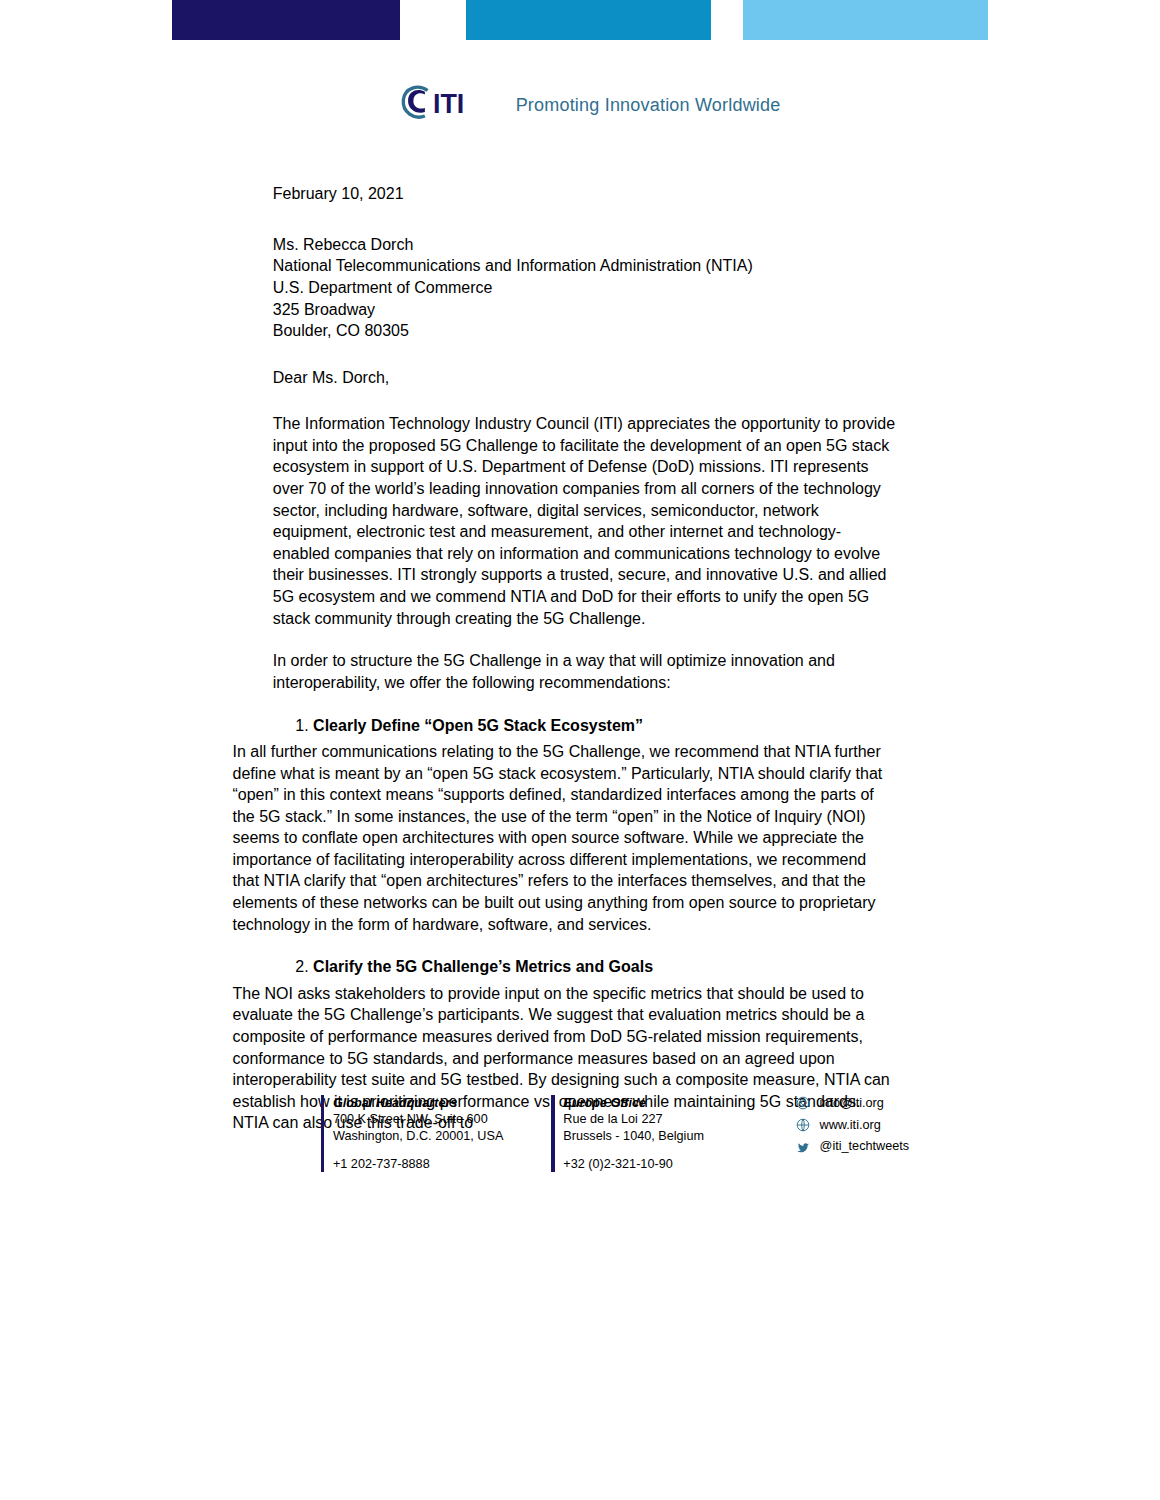ITI
Promoting Innovation Worldwide
February 10, 2021
Ms. Rebecca Dorch
National Telecommunications and Information Administration (NTIA)
U.S. Department of Commerce
325 Broadway
Boulder, CO 80305
Dear Ms. Dorch,
The Information Technology Industry Council (ITI) appreciates the opportunity to provide input into the proposed 5G Challenge to facilitate the development of an open 5G stack ecosystem in support of U.S. Department of Defense (DoD) missions. ITI represents over 70 of the world’s leading innovation companies from all corners of the technology sector, including hardware, software, digital services, semiconductor, network equipment, electronic test and measurement, and other internet and technology-enabled companies that rely on information and communications technology to evolve their businesses. ITI strongly supports a trusted, secure, and innovative U.S. and allied 5G ecosystem and we commend NTIA and DoD for their efforts to unify the open 5G stack community through creating the 5G Challenge.
In order to structure the 5G Challenge in a way that will optimize innovation and interoperability, we offer the following recommendations:
Clearly Define “Open 5G Stack Ecosystem”
In all further communications relating to the 5G Challenge, we recommend that NTIA further define what is meant by an “open 5G stack ecosystem.” Particularly, NTIA should clarify that “open” in this context means “supports defined, standardized interfaces among the parts of the 5G stack.” In some instances, the use of the term “open” in the Notice of Inquiry (NOI) seems to conflate open architectures with open source software. While we appreciate the importance of facilitating interoperability across different implementations, we recommend that NTIA clarify that “open architectures” refers to the interfaces themselves, and that the elements of these networks can be built out using anything from open source to proprietary technology in the form of hardware, software, and services.
Clarify the 5G Challenge’s Metrics and Goals
The NOI asks stakeholders to provide input on the specific metrics that should be used to evaluate the 5G Challenge’s participants. We suggest that evaluation metrics should be a composite of performance measures derived from DoD 5G-related mission requirements, conformance to 5G standards, and performance measures based on an agreed upon interoperability test suite and 5G testbed. By designing such a composite measure, NTIA can establish how it is prioritizing performance vs. openness while maintaining 5G standards. NTIA can also use this trade-off to
Global Headquarters
700 K Street NW, Suite 600
Washington, D.C. 20001, USA
+1 202-737-8888
Europe Office
Rue de la Loi 227
Brussels - 1040, Belgium
+32 (0)2-321-10-90
info@iti.org
www.iti.org
@iti_techtweets